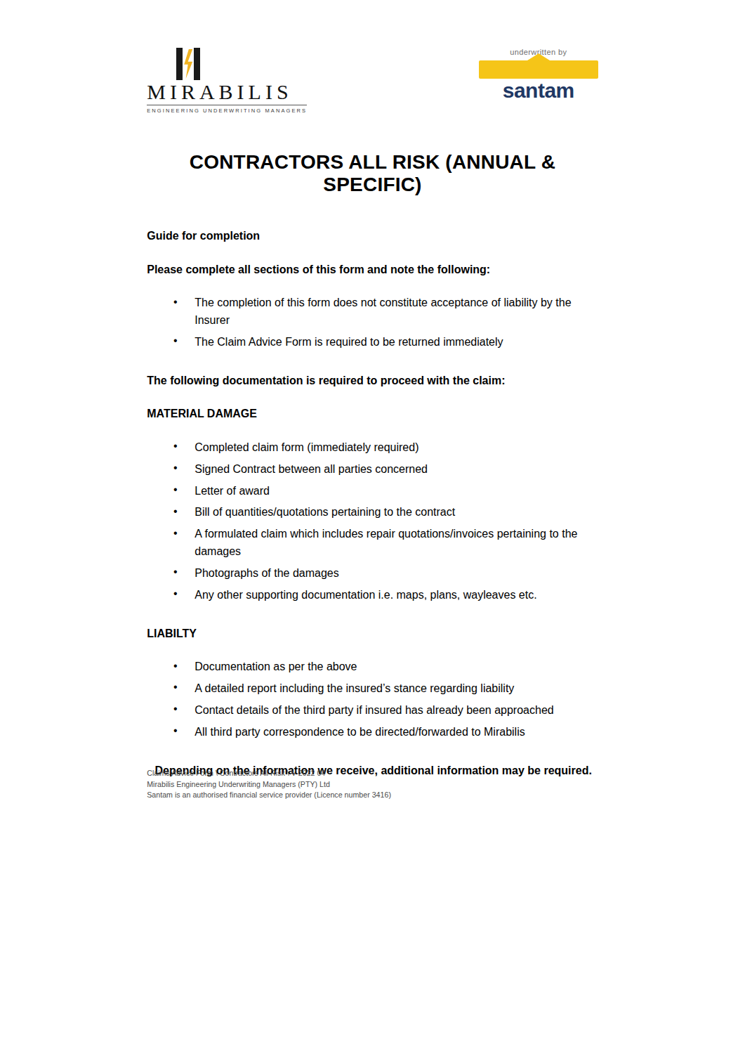MIRABILIS
ENGINEERING UNDERWRITING MANAGERS
underwritten by
santam
CONTRACTORS ALL RISK (ANNUAL & SPECIFIC)
Guide for completion
Please complete all sections of this form and note the following:
The completion of this form does not constitute acceptance of liability by the Insurer
The Claim Advice Form is required to be returned immediately
The following documentation is required to proceed with the claim:
MATERIAL DAMAGE
Completed claim form (immediately required)
Signed Contract between all parties concerned
Letter of award
Bill of quantities/quotations pertaining to the contract
A formulated claim which includes repair quotations/invoices pertaining to the damages
Photographs of the damages
Any other supporting documentation i.e. maps, plans, wayleaves etc.
LIABILTY
Documentation as per the above
A detailed report including the insured’s stance regarding liability
Contact details of the third party if insured has already been approached
All third party correspondence to be directed/forwarded to Mirabilis
Depending on the information we receive, additional information may be required.
Claims Advice Form \ Contractors All Risk \ V 2022 04
Mirabilis Engineering Underwriting Managers (PTY) Ltd
Santam is an authorised financial service provider (Licence number 3416)